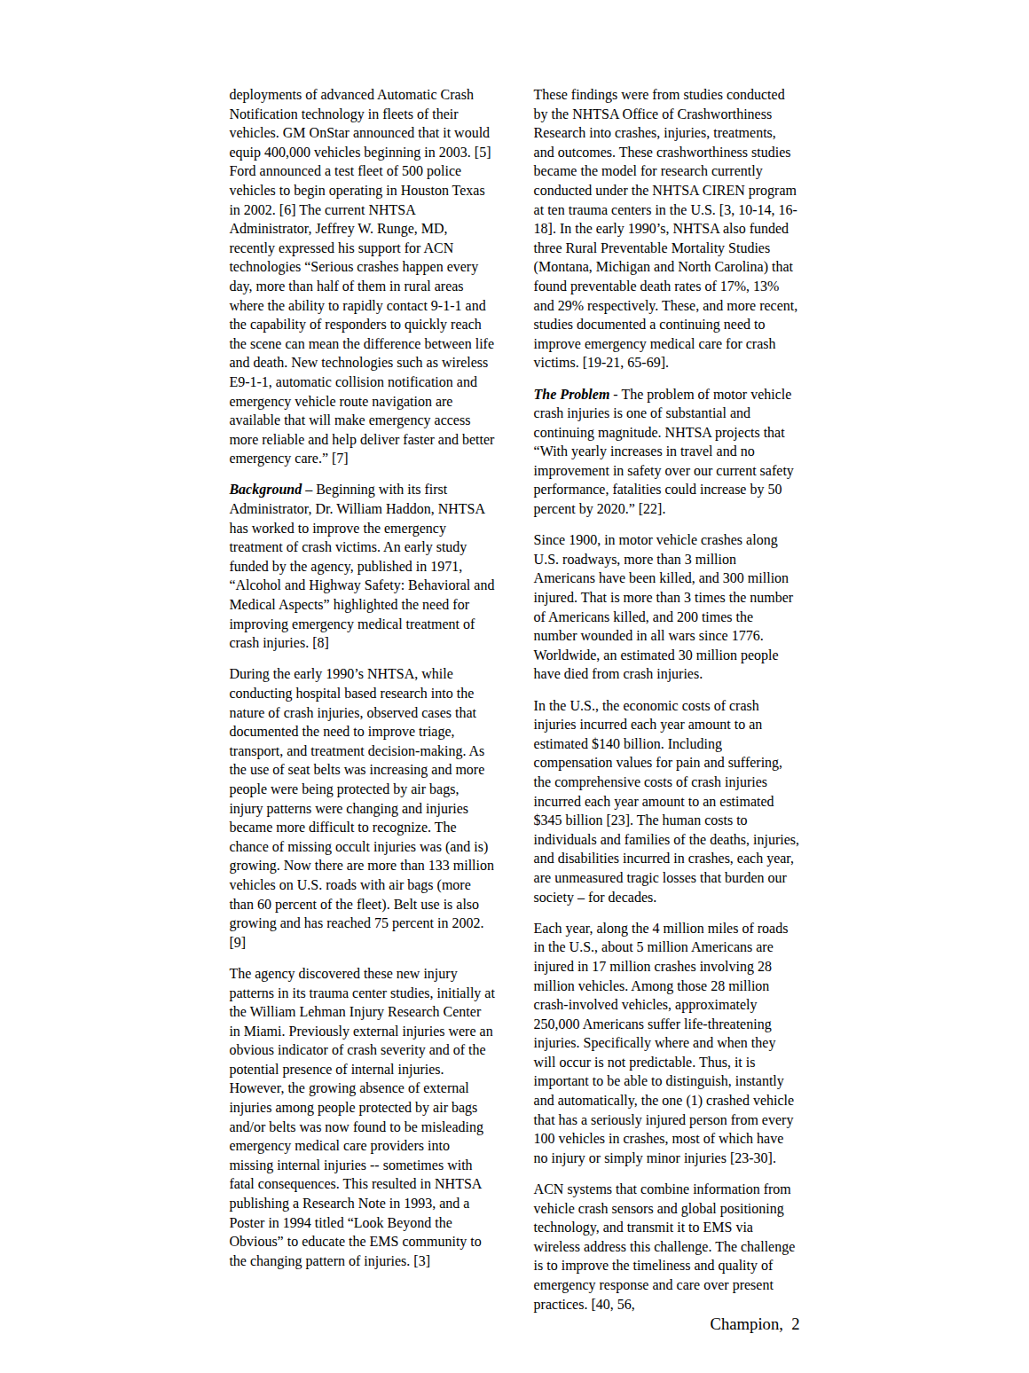deployments of advanced Automatic Crash Notification technology in fleets of their vehicles. GM OnStar announced that it would equip 400,000 vehicles beginning in 2003. [5] Ford announced a test fleet of 500 police vehicles to begin operating in Houston Texas in 2002. [6] The current NHTSA Administrator, Jeffrey W. Runge, MD, recently expressed his support for ACN technologies “Serious crashes happen every day, more than half of them in rural areas where the ability to rapidly contact 9-1-1 and the capability of responders to quickly reach the scene can mean the difference between life and death. New technologies such as wireless E9-1-1, automatic collision notification and emergency vehicle route navigation are available that will make emergency access more reliable and help deliver faster and better emergency care.” [7]
Background – Beginning with its first Administrator, Dr. William Haddon, NHTSA has worked to improve the emergency treatment of crash victims. An early study funded by the agency, published in 1971, “Alcohol and Highway Safety: Behavioral and Medical Aspects” highlighted the need for improving emergency medical treatment of crash injuries. [8]
During the early 1990’s NHTSA, while conducting hospital based research into the nature of crash injuries, observed cases that documented the need to improve triage, transport, and treatment decision-making. As the use of seat belts was increasing and more people were being protected by air bags, injury patterns were changing and injuries became more difficult to recognize. The chance of missing occult injuries was (and is) growing. Now there are more than 133 million vehicles on U.S. roads with air bags (more than 60 percent of the fleet). Belt use is also growing and has reached 75 percent in 2002. [9]
The agency discovered these new injury patterns in its trauma center studies, initially at the William Lehman Injury Research Center in Miami. Previously external injuries were an obvious indicator of crash severity and of the potential presence of internal injuries. However, the growing absence of external injuries among people protected by air bags and/or belts was now found to be misleading emergency medical care providers into missing internal injuries -- sometimes with fatal consequences. This resulted in NHTSA publishing a Research Note in 1993, and a Poster in 1994 titled “Look Beyond the Obvious” to educate the EMS community to the changing pattern of injuries. [3]
These findings were from studies conducted by the NHTSA Office of Crashworthiness Research into crashes, injuries, treatments, and outcomes. These crashworthiness studies became the model for research currently conducted under the NHTSA CIREN program at ten trauma centers in the U.S. [3, 10-14, 16-18]. In the early 1990’s, NHTSA also funded three Rural Preventable Mortality Studies (Montana, Michigan and North Carolina) that found preventable death rates of 17%, 13% and 29% respectively. These, and more recent, studies documented a continuing need to improve emergency medical care for crash victims. [19-21, 65-69].
The Problem - The problem of motor vehicle crash injuries is one of substantial and continuing magnitude. NHTSA projects that “With yearly increases in travel and no improvement in safety over our current safety performance, fatalities could increase by 50 percent by 2020.” [22].
Since 1900, in motor vehicle crashes along U.S. roadways, more than 3 million Americans have been killed, and 300 million injured. That is more than 3 times the number of Americans killed, and 200 times the number wounded in all wars since 1776. Worldwide, an estimated 30 million people have died from crash injuries.
In the U.S., the economic costs of crash injuries incurred each year amount to an estimated $140 billion. Including compensation values for pain and suffering, the comprehensive costs of crash injuries incurred each year amount to an estimated $345 billion [23]. The human costs to individuals and families of the deaths, injuries, and disabilities incurred in crashes, each year, are unmeasured tragic losses that burden our society – for decades.
Each year, along the 4 million miles of roads in the U.S., about 5 million Americans are injured in 17 million crashes involving 28 million vehicles. Among those 28 million crash-involved vehicles, approximately 250,000 Americans suffer life-threatening injuries. Specifically where and when they will occur is not predictable. Thus, it is important to be able to distinguish, instantly and automatically, the one (1) crashed vehicle that has a seriously injured person from every 100 vehicles in crashes, most of which have no injury or simply minor injuries [23-30].
ACN systems that combine information from vehicle crash sensors and global positioning technology, and transmit it to EMS via wireless address this challenge. The challenge is to improve the timeliness and quality of emergency response and care over present practices. [40, 56,
Champion, 2